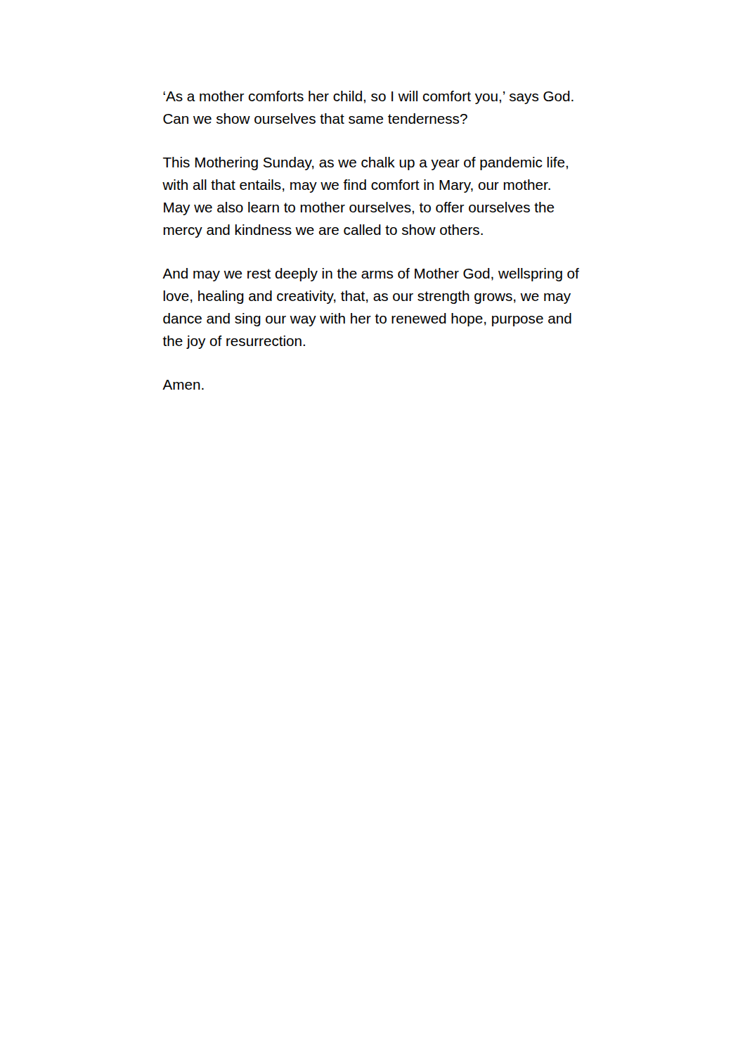‘As a mother comforts her child, so I will comfort you,’ says God. Can we show ourselves that same tenderness?
This Mothering Sunday, as we chalk up a year of pandemic life, with all that entails, may we find comfort in Mary, our mother. May we also learn to mother ourselves, to offer ourselves the mercy and kindness we are called to show others.
And may we rest deeply in the arms of Mother God, wellspring of love, healing and creativity, that, as our strength grows, we may dance and sing our way with her to renewed hope, purpose and the joy of resurrection.
Amen.